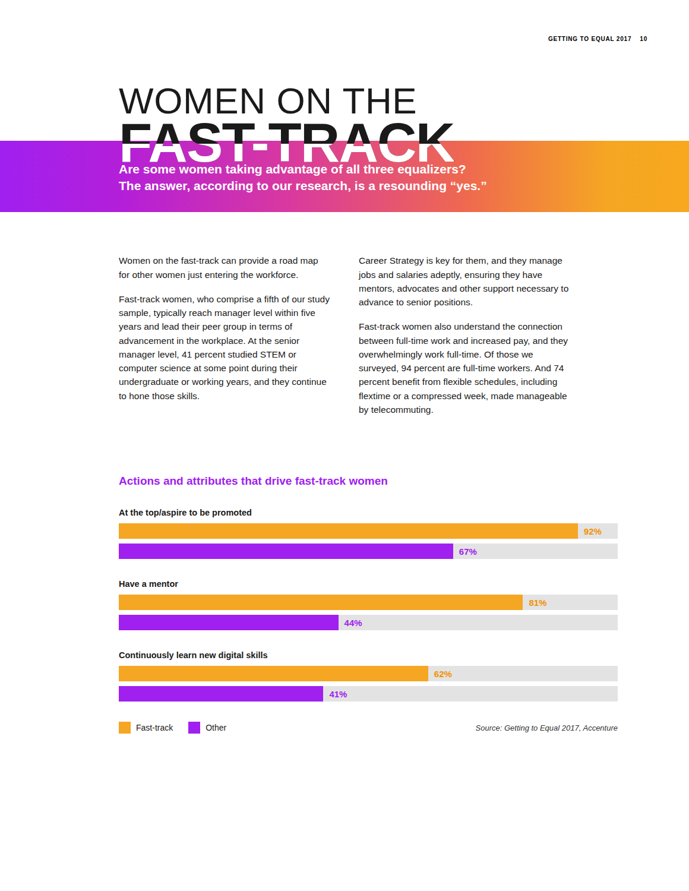GETTING TO EQUAL 201710
WOMEN ON THE FAST-TRACK FAST-TRACK
Are some women taking advantage of all three equalizers?
The answer, according to our research, is a resounding “yes.”
Women on the fast-track can provide a road map for other women just entering the workforce.
Fast-track women, who comprise a fifth of our study sample, typically reach manager level within five years and lead their peer group in terms of advancement in the workplace. At the senior manager level, 41 percent studied STEM or computer science at some point during their undergraduate or working years, and they continue to hone those skills.
Career Strategy is key for them, and they manage jobs and salaries adeptly, ensuring they have mentors, advocates and other support necessary to advance to senior positions.
Fast-track women also understand the connection between full-time work and increased pay, and they overwhelmingly work full-time. Of those we surveyed, 94 percent are full-time workers. And 74 percent benefit from flexible schedules, including flextime or a compressed week, made manageable by telecommuting.
Actions and attributes that drive fast-track women
At the top/aspire to be promoted
92%
67%
Have a mentor
81%
44%
Continuously learn new digital skills
62%
41%
Fast-track Other
Source: Getting to Equal 2017, Accenture